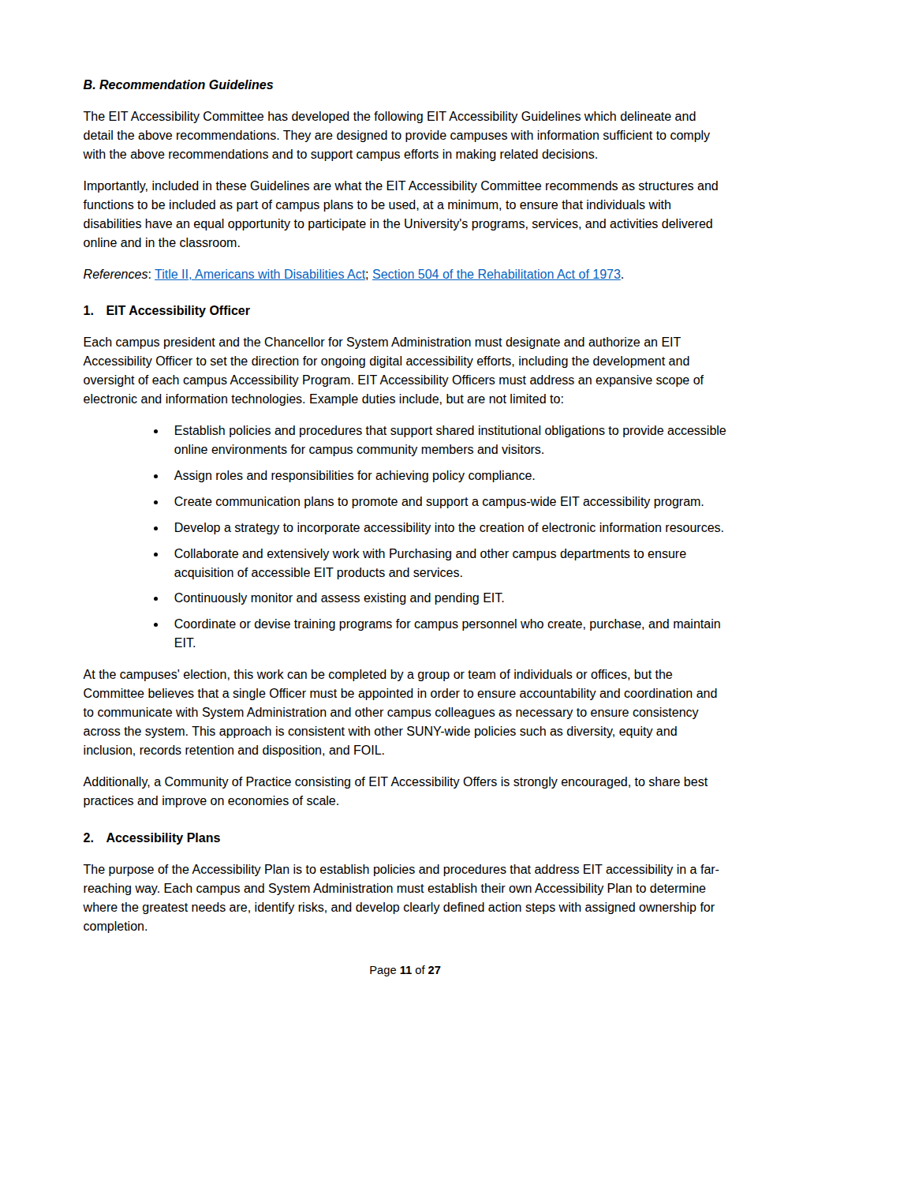B. Recommendation Guidelines
The EIT Accessibility Committee has developed the following EIT Accessibility Guidelines which delineate and detail the above recommendations. They are designed to provide campuses with information sufficient to comply with the above recommendations and to support campus efforts in making related decisions.
Importantly, included in these Guidelines are what the EIT Accessibility Committee recommends as structures and functions to be included as part of campus plans to be used, at a minimum, to ensure that individuals with disabilities have an equal opportunity to participate in the University's programs, services, and activities delivered online and in the classroom.
References: Title II, Americans with Disabilities Act; Section 504 of the Rehabilitation Act of 1973.
1. EIT Accessibility Officer
Each campus president and the Chancellor for System Administration must designate and authorize an EIT Accessibility Officer to set the direction for ongoing digital accessibility efforts, including the development and oversight of each campus Accessibility Program. EIT Accessibility Officers must address an expansive scope of electronic and information technologies. Example duties include, but are not limited to:
Establish policies and procedures that support shared institutional obligations to provide accessible online environments for campus community members and visitors.
Assign roles and responsibilities for achieving policy compliance.
Create communication plans to promote and support a campus-wide EIT accessibility program.
Develop a strategy to incorporate accessibility into the creation of electronic information resources.
Collaborate and extensively work with Purchasing and other campus departments to ensure acquisition of accessible EIT products and services.
Continuously monitor and assess existing and pending EIT.
Coordinate or devise training programs for campus personnel who create, purchase, and maintain EIT.
At the campuses' election, this work can be completed by a group or team of individuals or offices, but the Committee believes that a single Officer must be appointed in order to ensure accountability and coordination and to communicate with System Administration and other campus colleagues as necessary to ensure consistency across the system. This approach is consistent with other SUNY-wide policies such as diversity, equity and inclusion, records retention and disposition, and FOIL.
Additionally, a Community of Practice consisting of EIT Accessibility Offers is strongly encouraged, to share best practices and improve on economies of scale.
2. Accessibility Plans
The purpose of the Accessibility Plan is to establish policies and procedures that address EIT accessibility in a far-reaching way. Each campus and System Administration must establish their own Accessibility Plan to determine where the greatest needs are, identify risks, and develop clearly defined action steps with assigned ownership for completion.
Page 11 of 27